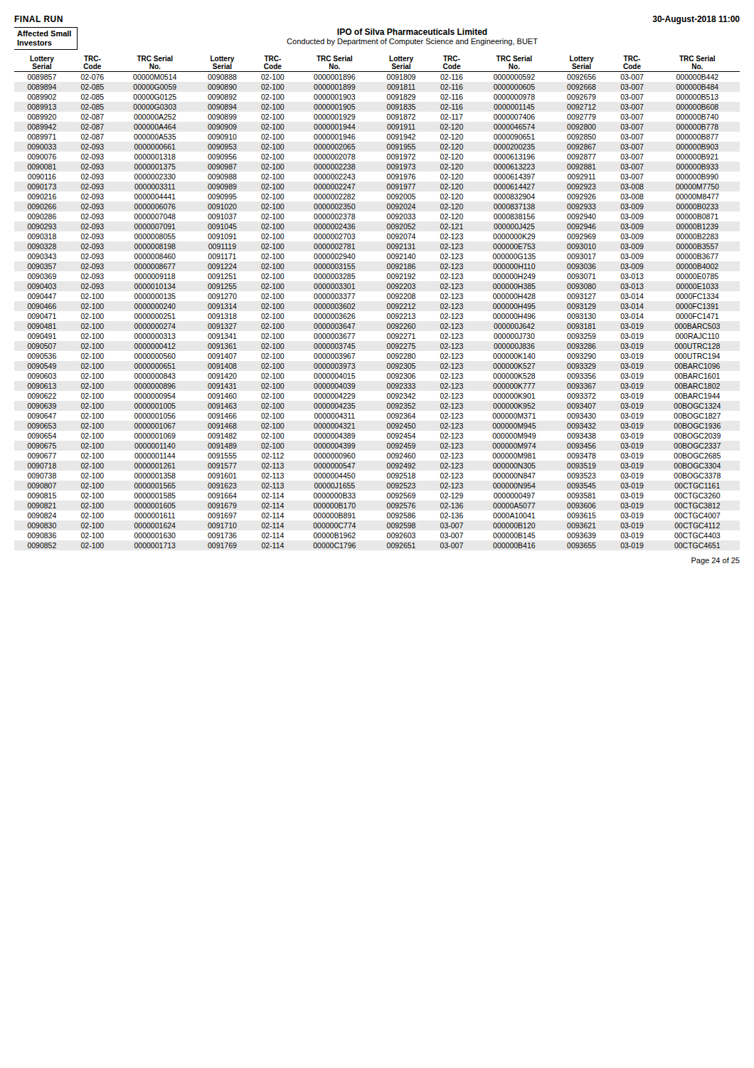FINAL RUN 30-August-2018 11:00
Affected Small Investors
IPO of Silva Pharmaceuticals Limited
Conducted by Department of Computer Science and Engineering, BUET
| Lottery Serial | TRC- Code | TRC Serial No. | Lottery Serial | TRC- Code | TRC Serial No. | Lottery Serial | TRC- Code | TRC Serial No. | Lottery Serial | TRC- Code | TRC Serial No. |
| --- | --- | --- | --- | --- | --- | --- | --- | --- | --- | --- | --- |
| 0089857 | 02-076 | 00000M0514 | 0090888 | 02-100 | 0000001896 | 0091809 | 02-116 | 0000000592 | 0092656 | 03-007 | 000000B442 |
| 0089894 | 02-085 | 00000G0059 | 0090890 | 02-100 | 0000001899 | 0091811 | 02-116 | 0000000605 | 0092668 | 03-007 | 000000B484 |
| 0089902 | 02-085 | 00000G0125 | 0090892 | 02-100 | 0000001903 | 0091829 | 02-116 | 0000000978 | 0092679 | 03-007 | 000000B513 |
| 0089913 | 02-085 | 00000G0303 | 0090894 | 02-100 | 0000001905 | 0091835 | 02-116 | 0000001145 | 0092712 | 03-007 | 000000B608 |
| 0089920 | 02-087 | 000000A252 | 0090899 | 02-100 | 0000001929 | 0091872 | 02-117 | 0000007406 | 0092779 | 03-007 | 000000B740 |
| 0089942 | 02-087 | 000000A464 | 0090909 | 02-100 | 0000001944 | 0091911 | 02-120 | 0000046574 | 0092800 | 03-007 | 000000B778 |
| 0089971 | 02-087 | 000000A535 | 0090910 | 02-100 | 0000001946 | 0091942 | 02-120 | 0000090651 | 0092850 | 03-007 | 000000B877 |
| 0090033 | 02-093 | 0000000661 | 0090953 | 02-100 | 0000002065 | 0091955 | 02-120 | 0000200235 | 0092867 | 03-007 | 000000B903 |
| 0090076 | 02-093 | 0000001318 | 0090956 | 02-100 | 0000002078 | 0091972 | 02-120 | 0000613196 | 0092877 | 03-007 | 000000B921 |
| 0090081 | 02-093 | 0000001375 | 0090987 | 02-100 | 0000002238 | 0091973 | 02-120 | 0000613223 | 0092881 | 03-007 | 000000B933 |
| 0090116 | 02-093 | 0000002330 | 0090988 | 02-100 | 0000002243 | 0091976 | 02-120 | 0000614397 | 0092911 | 03-007 | 000000B990 |
| 0090173 | 02-093 | 0000003311 | 0090989 | 02-100 | 0000002247 | 0091977 | 02-120 | 0000614427 | 0092923 | 03-008 | 00000M7750 |
| 0090216 | 02-093 | 0000004441 | 0090995 | 02-100 | 0000002282 | 0092005 | 02-120 | 0000832904 | 0092926 | 03-008 | 00000M8477 |
| 0090266 | 02-093 | 0000006076 | 0091020 | 02-100 | 0000002350 | 0092024 | 02-120 | 0000837138 | 0092933 | 03-009 | 00000B0233 |
| 0090286 | 02-093 | 0000007048 | 0091037 | 02-100 | 0000002378 | 0092033 | 02-120 | 0000838156 | 0092940 | 03-009 | 00000B0871 |
| 0090293 | 02-093 | 0000007091 | 0091045 | 02-100 | 0000002436 | 0092052 | 02-121 | 000000J425 | 0092946 | 03-009 | 00000B1239 |
| 0090318 | 02-093 | 0000008055 | 0091091 | 02-100 | 0000002703 | 0092074 | 02-123 | 0000000K29 | 0092969 | 03-009 | 00000B2283 |
| 0090328 | 02-093 | 0000008198 | 0091119 | 02-100 | 0000002781 | 0092131 | 02-123 | 000000E753 | 0093010 | 03-009 | 00000B3557 |
| 0090343 | 02-093 | 0000008460 | 0091171 | 02-100 | 0000002940 | 0092140 | 02-123 | 000000G135 | 0093017 | 03-009 | 00000B3677 |
| 0090357 | 02-093 | 0000008677 | 0091224 | 02-100 | 0000003155 | 0092186 | 02-123 | 000000H110 | 0093036 | 03-009 | 00000B4002 |
| 0090369 | 02-093 | 0000009118 | 0091251 | 02-100 | 0000003285 | 0092192 | 02-123 | 000000H249 | 0093071 | 03-013 | 00000E0785 |
| 0090403 | 02-093 | 0000010134 | 0091255 | 02-100 | 0000003301 | 0092203 | 02-123 | 000000H385 | 0093080 | 03-013 | 00000E1033 |
| 0090447 | 02-100 | 0000000135 | 0091270 | 02-100 | 0000003377 | 0092208 | 02-123 | 000000H428 | 0093127 | 03-014 | 0000FC1334 |
| 0090466 | 02-100 | 0000000240 | 0091314 | 02-100 | 0000003602 | 0092212 | 02-123 | 000000H495 | 0093129 | 03-014 | 0000FC1391 |
| 0090471 | 02-100 | 0000000251 | 0091318 | 02-100 | 0000003626 | 0092213 | 02-123 | 000000H496 | 0093130 | 03-014 | 0000FC1471 |
| 0090481 | 02-100 | 0000000274 | 0091327 | 02-100 | 0000003647 | 0092260 | 02-123 | 000000J642 | 0093181 | 03-019 | 000BARC503 |
| 0090491 | 02-100 | 0000000313 | 0091341 | 02-100 | 0000003677 | 0092271 | 02-123 | 000000J730 | 0093259 | 03-019 | 000RAJC110 |
| 0090507 | 02-100 | 0000000412 | 0091361 | 02-100 | 0000003745 | 0092275 | 02-123 | 000000J836 | 0093286 | 03-019 | 000UTRC128 |
| 0090536 | 02-100 | 0000000560 | 0091407 | 02-100 | 0000003967 | 0092280 | 02-123 | 000000K140 | 0093290 | 03-019 | 000UTRC194 |
| 0090549 | 02-100 | 0000000651 | 0091408 | 02-100 | 0000003973 | 0092305 | 02-123 | 000000K527 | 0093329 | 03-019 | 00BARC1096 |
| 0090603 | 02-100 | 0000000843 | 0091420 | 02-100 | 0000004015 | 0092306 | 02-123 | 000000K528 | 0093356 | 03-019 | 00BARC1601 |
| 0090613 | 02-100 | 0000000896 | 0091431 | 02-100 | 0000004039 | 0092333 | 02-123 | 000000K777 | 0093367 | 03-019 | 00BARC1802 |
| 0090622 | 02-100 | 0000000954 | 0091460 | 02-100 | 0000004229 | 0092342 | 02-123 | 000000K901 | 0093372 | 03-019 | 00BARC1944 |
| 0090639 | 02-100 | 0000001005 | 0091463 | 02-100 | 0000004235 | 0092352 | 02-123 | 000000K952 | 0093407 | 03-019 | 00BOGC1324 |
| 0090647 | 02-100 | 0000001056 | 0091466 | 02-100 | 0000004311 | 0092364 | 02-123 | 000000M371 | 0093430 | 03-019 | 00BOGC1827 |
| 0090653 | 02-100 | 0000001067 | 0091468 | 02-100 | 0000004321 | 0092450 | 02-123 | 000000M945 | 0093432 | 03-019 | 00BOGC1936 |
| 0090654 | 02-100 | 0000001069 | 0091482 | 02-100 | 0000004389 | 0092454 | 02-123 | 000000M949 | 0093438 | 03-019 | 00BOGC2039 |
| 0090675 | 02-100 | 0000001140 | 0091489 | 02-100 | 0000004399 | 0092459 | 02-123 | 000000M974 | 0093456 | 03-019 | 00BOGC2337 |
| 0090677 | 02-100 | 0000001144 | 0091555 | 02-112 | 0000000960 | 0092460 | 02-123 | 000000M981 | 0093478 | 03-019 | 00BOGC2685 |
| 0090718 | 02-100 | 0000001261 | 0091577 | 02-113 | 0000000547 | 0092492 | 02-123 | 000000N305 | 0093519 | 03-019 | 00BOGC3304 |
| 0090738 | 02-100 | 0000001358 | 0091601 | 02-113 | 0000004450 | 0092518 | 02-123 | 000000N847 | 0093523 | 03-019 | 00BOGC3378 |
| 0090807 | 02-100 | 0000001565 | 0091623 | 02-113 | 00000J1655 | 0092523 | 02-123 | 000000N954 | 0093545 | 03-019 | 00CTGC1161 |
| 0090815 | 02-100 | 0000001585 | 0091664 | 02-114 | 0000000B33 | 0092569 | 02-129 | 0000000497 | 0093581 | 03-019 | 00CTGC3260 |
| 0090821 | 02-100 | 0000001605 | 0091679 | 02-114 | 000000B170 | 0092576 | 02-136 | 00000A5077 | 0093606 | 03-019 | 00CTGC3812 |
| 0090824 | 02-100 | 0000001611 | 0091697 | 02-114 | 000000B891 | 0092586 | 02-136 | 0000A10041 | 0093615 | 03-019 | 00CTGC4007 |
| 0090830 | 02-100 | 0000001624 | 0091710 | 02-114 | 000000C774 | 0092598 | 03-007 | 000000B120 | 0093621 | 03-019 | 00CTGC4112 |
| 0090836 | 02-100 | 0000001630 | 0091736 | 02-114 | 00000B1962 | 0092603 | 03-007 | 000000B145 | 0093639 | 03-019 | 00CTGC4403 |
| 0090852 | 02-100 | 0000001713 | 0091769 | 02-114 | 00000C1796 | 0092651 | 03-007 | 000000B416 | 0093655 | 03-019 | 00CTGC4651 |
Page 24 of 25